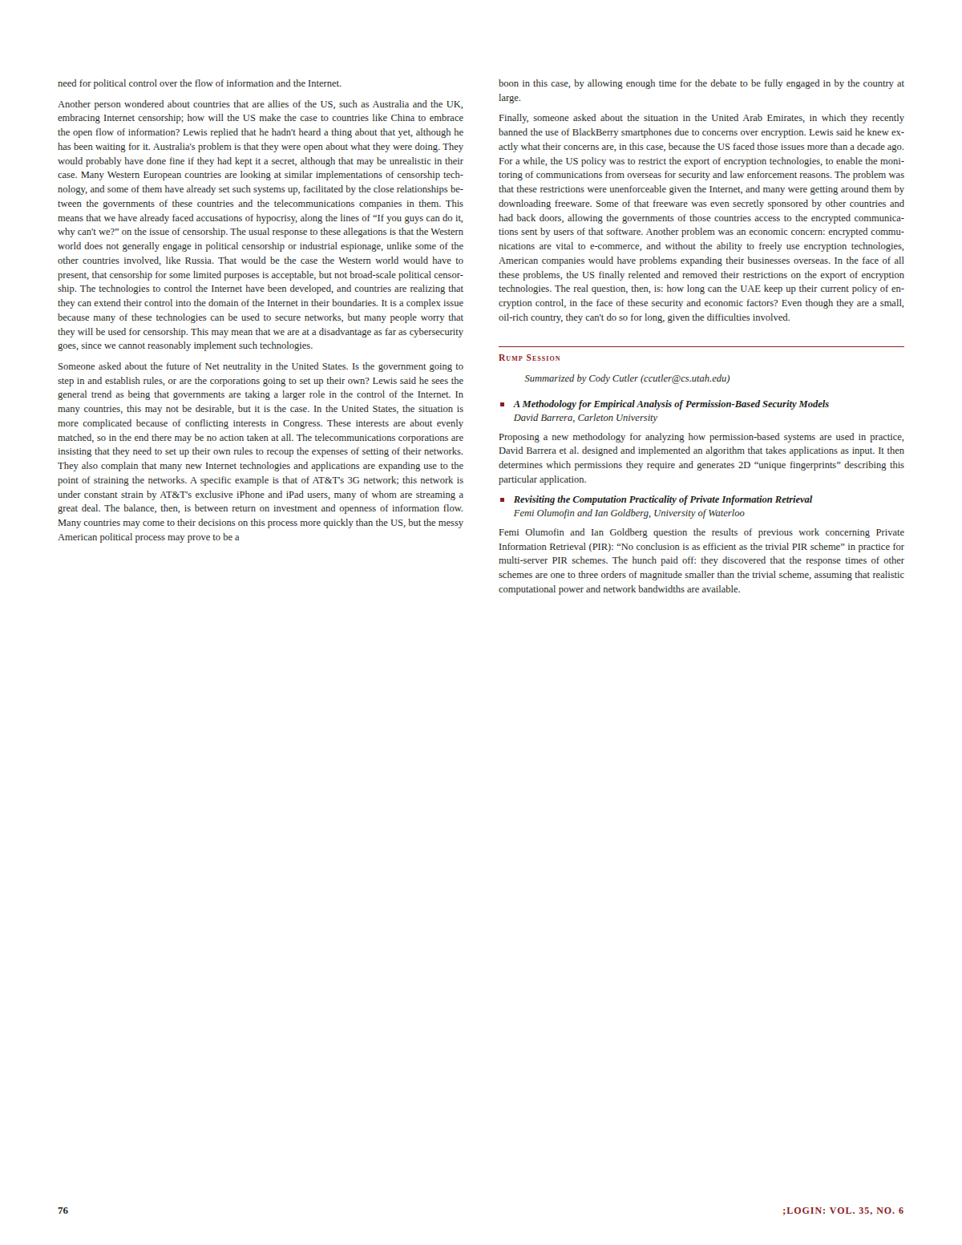need for political control over the flow of information and the Internet.
Another person wondered about countries that are allies of the US, such as Australia and the UK, embracing Internet censorship; how will the US make the case to countries like China to embrace the open flow of information? Lewis replied that he hadn't heard a thing about that yet, although he has been waiting for it. Australia's problem is that they were open about what they were doing. They would probably have done fine if they had kept it a secret, although that may be unrealistic in their case. Many Western European countries are looking at similar implementations of censorship technology, and some of them have already set such systems up, facilitated by the close relationships between the governments of these countries and the telecommunications companies in them. This means that we have already faced accusations of hypocrisy, along the lines of “If you guys can do it, why can't we?” on the issue of censorship. The usual response to these allegations is that the Western world does not generally engage in political censorship or industrial espionage, unlike some of the other countries involved, like Russia. That would be the case the Western world would have to present, that censorship for some limited purposes is acceptable, but not broad-scale political censorship. The technologies to control the Internet have been developed, and countries are realizing that they can extend their control into the domain of the Internet in their boundaries. It is a complex issue because many of these technologies can be used to secure networks, but many people worry that they will be used for censorship. This may mean that we are at a disadvantage as far as cybersecurity goes, since we cannot reasonably implement such technologies.
Someone asked about the future of Net neutrality in the United States. Is the government going to step in and establish rules, or are the corporations going to set up their own? Lewis said he sees the general trend as being that governments are taking a larger role in the control of the Internet. In many countries, this may not be desirable, but it is the case. In the United States, the situation is more complicated because of conflicting interests in Congress. These interests are about evenly matched, so in the end there may be no action taken at all. The telecommunications corporations are insisting that they need to set up their own rules to recoup the expenses of setting of their networks. They also complain that many new Internet technologies and applications are expanding use to the point of straining the networks. A specific example is that of AT&T's 3G network; this network is under constant strain by AT&T's exclusive iPhone and iPad users, many of whom are streaming a great deal. The balance, then, is between return on investment and openness of information flow. Many countries may come to their decisions on this process more quickly than the US, but the messy American political process may prove to be a
boon in this case, by allowing enough time for the debate to be fully engaged in by the country at large.
Finally, someone asked about the situation in the United Arab Emirates, in which they recently banned the use of BlackBerry smartphones due to concerns over encryption. Lewis said he knew exactly what their concerns are, in this case, because the US faced those issues more than a decade ago. For a while, the US policy was to restrict the export of encryption technologies, to enable the monitoring of communications from overseas for security and law enforcement reasons. The problem was that these restrictions were unenforceable given the Internet, and many were getting around them by downloading freeware. Some of that freeware was even secretly sponsored by other countries and had back doors, allowing the governments of those countries access to the encrypted communications sent by users of that software. Another problem was an economic concern: encrypted communications are vital to e-commerce, and without the ability to freely use encryption technologies, American companies would have problems expanding their businesses overseas. In the face of all these problems, the US finally relented and removed their restrictions on the export of encryption technologies. The real question, then, is: how long can the UAE keep up their current policy of encryption control, in the face of these security and economic factors? Even though they are a small, oil-rich country, they can't do so for long, given the difficulties involved.
Rump Session
Summarized by Cody Cutler (ccutler@cs.utah.edu)
A Methodology for Empirical Analysis of Permission-Based Security Models David Barrera, Carleton University
Proposing a new methodology for analyzing how permission-based systems are used in practice, David Barrera et al. designed and implemented an algorithm that takes applications as input. It then determines which permissions they require and generates 2D “unique fingerprints” describing this particular application.
Revisiting the Computation Practicality of Private Information Retrieval Femi Olumofin and Ian Goldberg, University of Waterloo
Femi Olumofin and Ian Goldberg question the results of previous work concerning Private Information Retrieval (PIR): “No conclusion is as efficient as the trivial PIR scheme” in practice for multi-server PIR schemes. The hunch paid off: they discovered that the response times of other schemes are one to three orders of magnitude smaller than the trivial scheme, assuming that realistic computational power and network bandwidths are available.
76
; LOGIN: VOL. 35, NO. 6